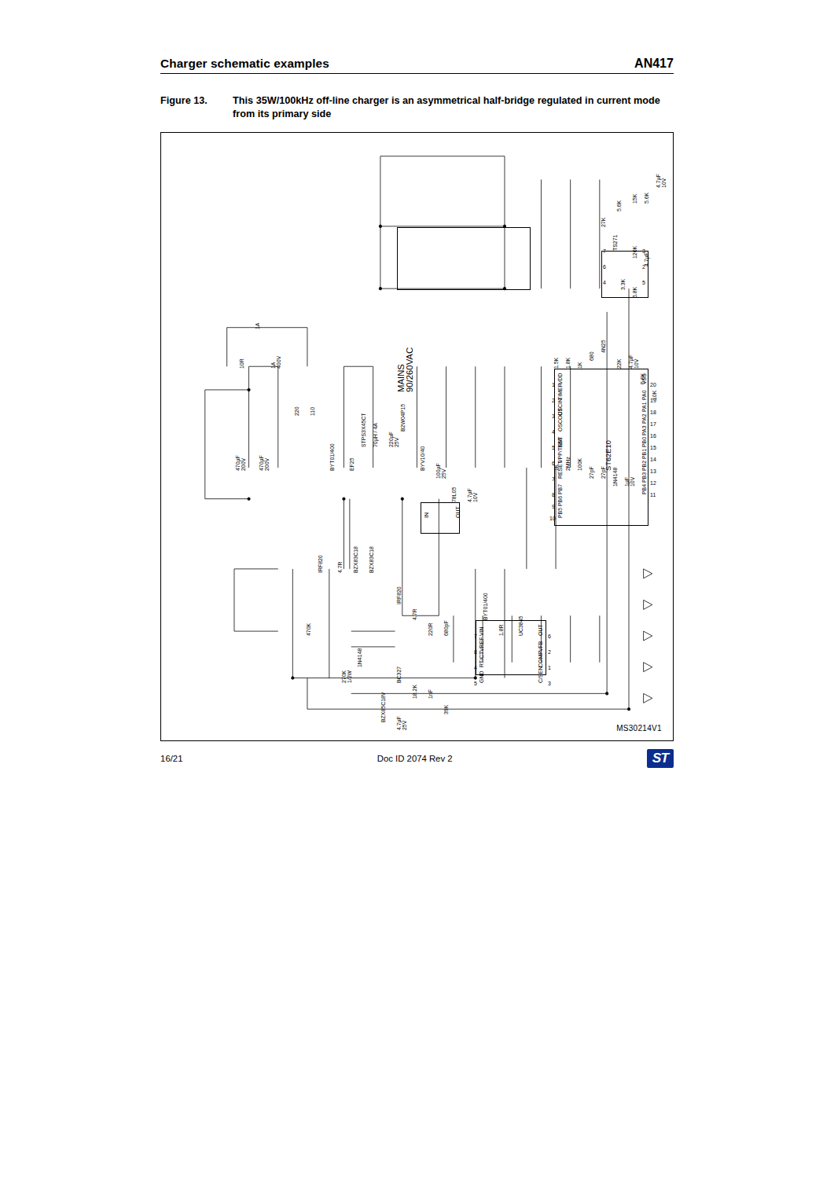Charger schematic examples
AN417
Figure 13.
This 35W/100kHz off-line charger is an asymmetrical half-bridge regulated in current mode from its primary side
MAINS
90/260VAC
1A
10R
1A
400V
220
110
470µF
200V
470µF
200V
BYT01/400
EF25
STPS3X45CT
70µH / 4A
220µF
25V
B2W04P15
BYV10/40
100µF
25V
78L05
4.7µF
10V
IRF820
4.7R
BZX83C18
BZX83C18
470K
IRF820
4.7R
220R
680pF
1N4148
270K
1/2W
BC327
18.2K
1nF
39K
BZX85C18V
4.7µF
25V
BYT01/400
1.8R
UC3845
1K
2MHz
100K
27pF
27pF
1N4148
1µF
10V
1.5K
1.8K
1K
680
4N25
22K
4.7µF
10V
5.6K
10K
27K
5.6K
15K
5.6K
4.7µF
10V
120K
4.7µF
3.3K
6.8K
TS271
VDD
TIMER
OSCIN
OSCOUT
NMI
VPP/TEST
RESET
PB7
PB6
PB5
VSS
PA0
PA1
PA2
PA3
PB0
PB1
PB2
PB3
PB4
ST62E10
1
2
3
4
5
6
7
8
9
10
20
19
18
17
16
15
14
13
12
11
VIN
VREF
RT/CT
GND
OUT
VFB
COMP
C/SEN
7
8
4
5
6
2
1
3
IN
OUT
7
6
4
3
2
5
MS30214V1
16/21
Doc ID 2074 Rev 2
ST